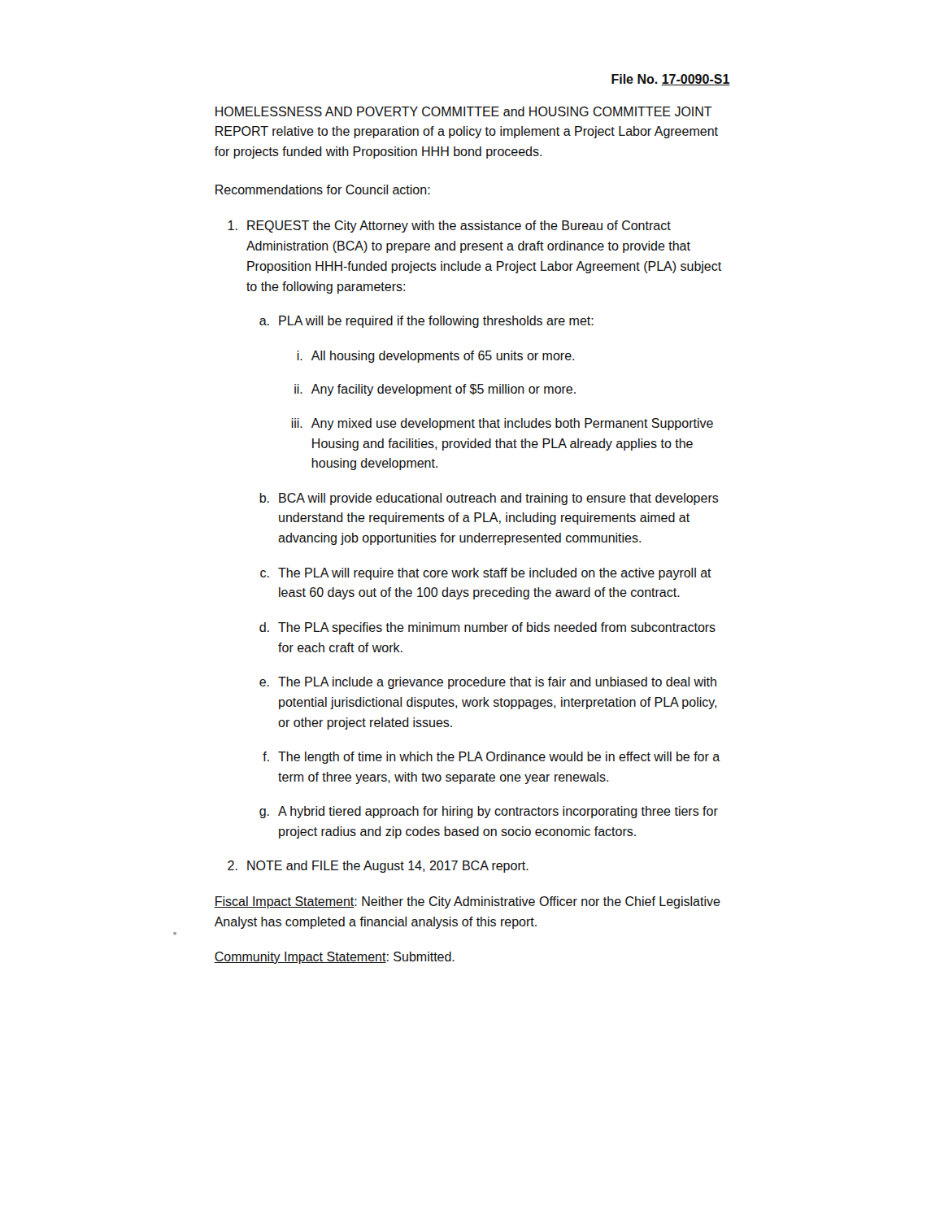File No. 17-0090-S1
HOMELESSNESS AND POVERTY COMMITTEE and HOUSING COMMITTEE JOINT REPORT relative to the preparation of a policy to implement a Project Labor Agreement for projects funded with Proposition HHH bond proceeds.
Recommendations for Council action:
REQUEST the City Attorney with the assistance of the Bureau of Contract Administration (BCA) to prepare and present a draft ordinance to provide that Proposition HHH-funded projects include a Project Labor Agreement (PLA) subject to the following parameters:
PLA will be required if the following thresholds are met:
All housing developments of 65 units or more.
Any facility development of $5 million or more.
Any mixed use development that includes both Permanent Supportive Housing and facilities, provided that the PLA already applies to the housing development.
BCA will provide educational outreach and training to ensure that developers understand the requirements of a PLA, including requirements aimed at advancing job opportunities for underrepresented communities.
The PLA will require that core work staff be included on the active payroll at least 60 days out of the 100 days preceding the award of the contract.
The PLA specifies the minimum number of bids needed from subcontractors for each craft of work.
The PLA include a grievance procedure that is fair and unbiased to deal with potential jurisdictional disputes, work stoppages, interpretation of PLA policy, or other project related issues.
The length of time in which the PLA Ordinance would be in effect will be for a term of three years, with two separate one year renewals.
A hybrid tiered approach for hiring by contractors incorporating three tiers for project radius and zip codes based on socio economic factors.
NOTE and FILE the August 14, 2017 BCA report.
Fiscal Impact Statement: Neither the City Administrative Officer nor the Chief Legislative Analyst has completed a financial analysis of this report.
Community Impact Statement: Submitted.
▪